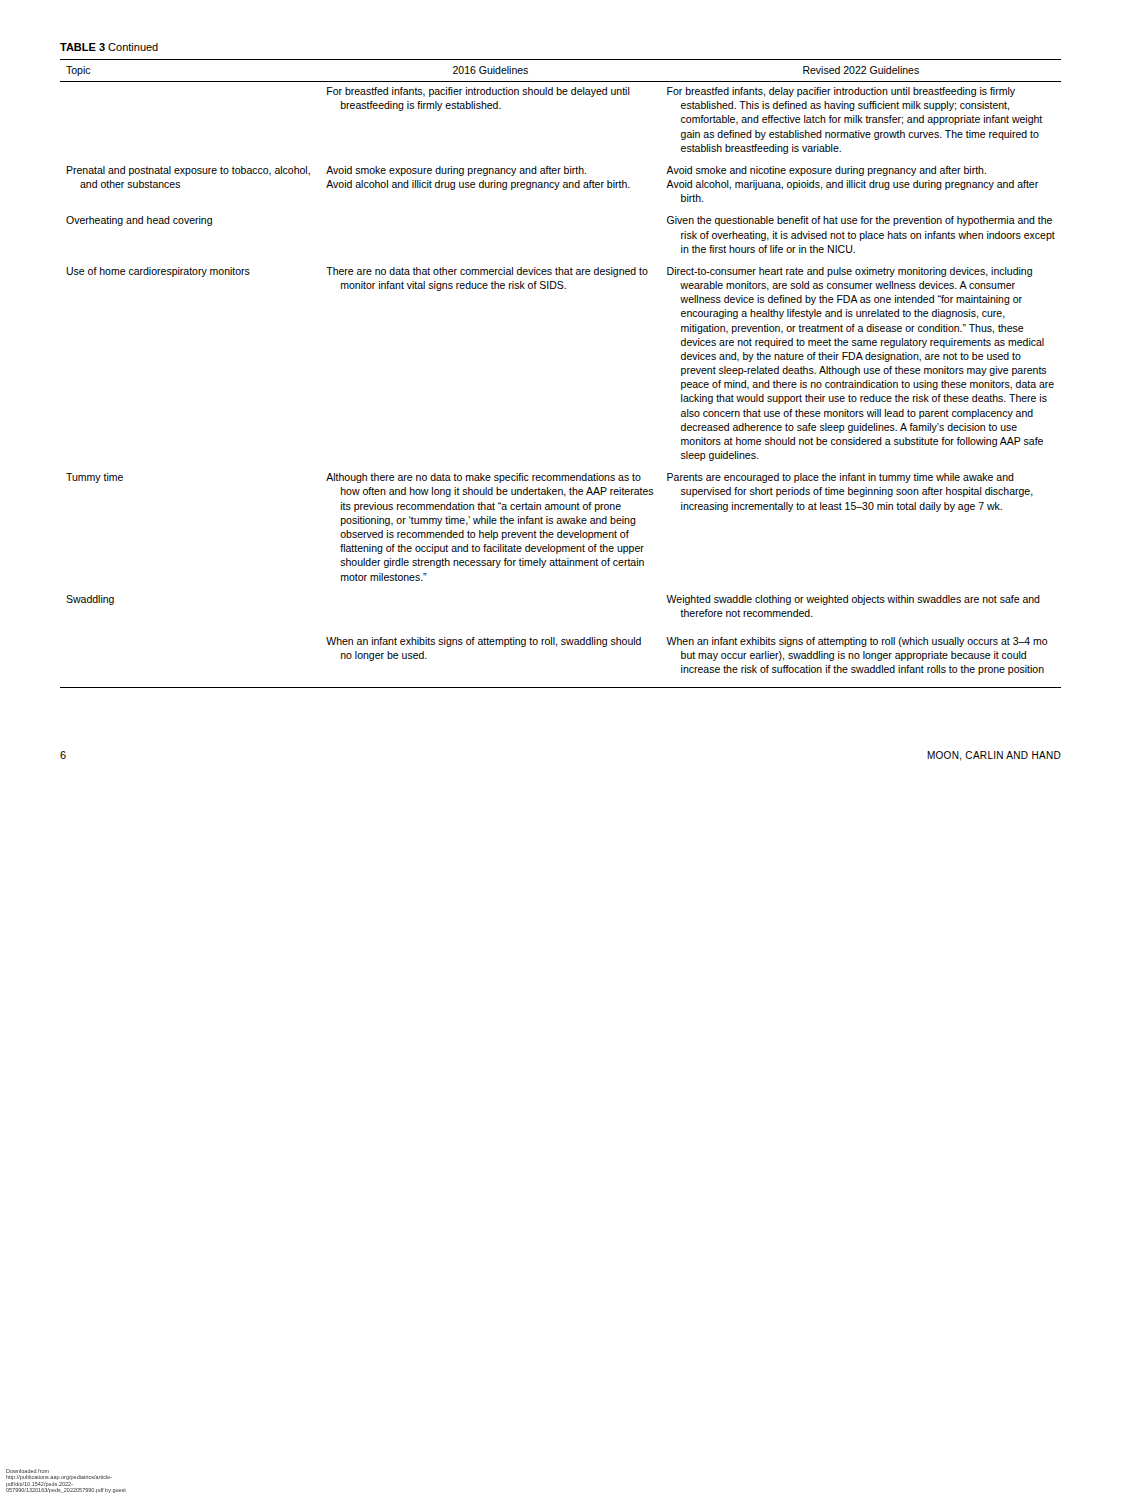TABLE 3 Continued
| Topic | 2016 Guidelines | Revised 2022 Guidelines |
| --- | --- | --- |
| | For breastfed infants, pacifier introduction should be delayed until breastfeeding is firmly established. | For breastfed infants, delay pacifier introduction until breastfeeding is firmly established. This is defined as having sufficient milk supply; consistent, comfortable, and effective latch for milk transfer; and appropriate infant weight gain as defined by established normative growth curves. The time required to establish breastfeeding is variable. |
| Prenatal and postnatal exposure to tobacco, alcohol, and other substances | Avoid smoke exposure during pregnancy and after birth. Avoid alcohol and illicit drug use during pregnancy and after birth. | Avoid smoke and nicotine exposure during pregnancy and after birth. Avoid alcohol, marijuana, opioids, and illicit drug use during pregnancy and after birth. |
| Overheating and head covering | | Given the questionable benefit of hat use for the prevention of hypothermia and the risk of overheating, it is advised not to place hats on infants when indoors except in the first hours of life or in the NICU. |
| Use of home cardiorespiratory monitors | There are no data that other commercial devices that are designed to monitor infant vital signs reduce the risk of SIDS. | Direct-to-consumer heart rate and pulse oximetry monitoring devices, including wearable monitors, are sold as consumer wellness devices. A consumer wellness device is defined by the FDA as one intended “for maintaining or encouraging a healthy lifestyle and is unrelated to the diagnosis, cure, mitigation, prevention, or treatment of a disease or condition.” Thus, these devices are not required to meet the same regulatory requirements as medical devices and, by the nature of their FDA designation, are not to be used to prevent sleep-related deaths. Although use of these monitors may give parents peace of mind, and there is no contraindication to using these monitors, data are lacking that would support their use to reduce the risk of these deaths. There is also concern that use of these monitors will lead to parent complacency and decreased adherence to safe sleep guidelines. A family’s decision to use monitors at home should not be considered a substitute for following AAP safe sleep guidelines. |
| Tummy time | Although there are no data to make specific recommendations as to how often and how long it should be undertaken, the AAP reiterates its previous recommendation that “a certain amount of prone positioning, or ‘tummy time,’ while the infant is awake and being observed is recommended to help prevent the development of flattening of the occiput and to facilitate development of the upper shoulder girdle strength necessary for timely attainment of certain motor milestones.” | Parents are encouraged to place the infant in tummy time while awake and supervised for short periods of time beginning soon after hospital discharge, increasing incrementally to at least 15–30 min total daily by age 7 wk. |
| Swaddling | | Weighted swaddle clothing or weighted objects within swaddles are not safe and therefore not recommended. |
| | When an infant exhibits signs of attempting to roll, swaddling should no longer be used. | When an infant exhibits signs of attempting to roll (which usually occurs at 3–4 mo but may occur earlier), swaddling is no longer appropriate because it could increase the risk of suffocation if the swaddled infant rolls to the prone position |
6
MOON, CARLIN AND HAND
Downloaded from http://publications.aap.org/pediatrics/article-pdf/doi/10.1542/peds.2022-057990/1320163/peds_2022057990.pdf by guest